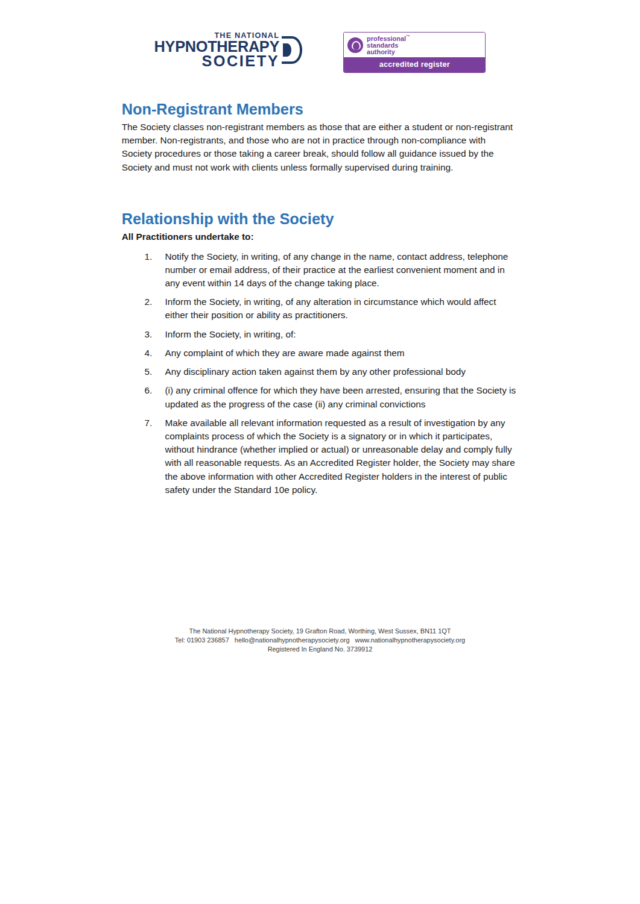THE NATIONAL
HYPNOTHERAPY
SOCIETY
professional™
standards
authority
accredited register
Non-Registrant Members
The Society classes non-registrant members as those that are either a student or non-registrant member. Non-registrants, and those who are not in practice through non-compliance with Society procedures or those taking a career break, should follow all guidance issued by the Society and must not work with clients unless formally supervised during training.
Relationship with the Society
All Practitioners undertake to:
Notify the Society, in writing, of any change in the name, contact address, telephone number or email address, of their practice at the earliest convenient moment and in any event within 14 days of the change taking place.
Inform the Society, in writing, of any alteration in circumstance which would affect either their position or ability as practitioners.
Inform the Society, in writing, of:
Any complaint of which they are aware made against them
Any disciplinary action taken against them by any other professional body
(i) any criminal offence for which they have been arrested, ensuring that the Society is updated as the progress of the case (ii) any criminal convictions
Make available all relevant information requested as a result of investigation by any complaints process of which the Society is a signatory or in which it participates, without hindrance (whether implied or actual) or unreasonable delay and comply fully with all reasonable requests. As an Accredited Register holder, the Society may share the above information with other Accredited Register holders in the interest of public safety under the Standard 10e policy.
The National Hypnotherapy Society, 19 Grafton Road, Worthing, West Sussex, BN11 1QT
Tel: 01903 236857 hello@nationalhypnotherapysociety.org www.nationalhypnotherapysociety.org
Registered In England No. 3739912